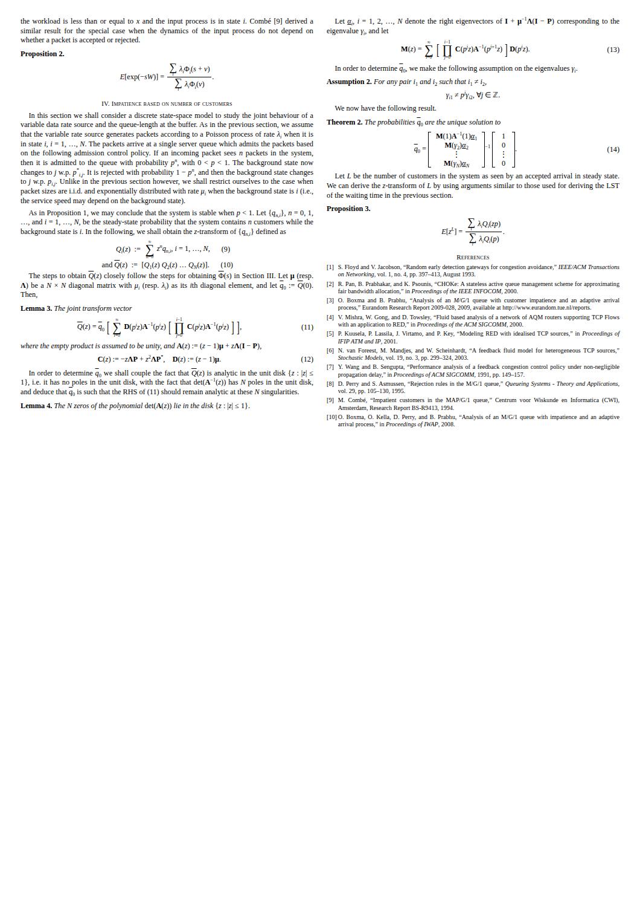the workload is less than or equal to x and the input process is in state i. Combé [9] derived a similar result for the special case when the dynamics of the input process do not depend on whether a packet is accepted or rejected.
Proposition 2.
E[exp(−sW)] = ∑i λi Φi(s + ν) ∑i λi Φi(ν) .
IV. Impatience based on number of customers
In this section we shall consider a discrete state-space model to study the joint behaviour of a variable data rate source and the queue-length at the buffer. As in the previous section, we assume that the variable rate source generates packets according to a Poisson process of rate λi when it is in state i, i = 1, …, N. The packets arrive at a single server queue which admits the packets based on the following admission control policy. If an incoming packet sees n packets in the system, then it is admitted to the queue with probability pn, with 0 < p < 1. The background state now changes to j w.p. p*i,j. It is rejected with probability 1 − pn, and then the background state changes to j w.p. pi,j. Unlike in the previous section however, we shall restrict ourselves to the case when packet sizes are i.i.d. and exponentially distributed with rate μi when the background state is i (i.e., the service speed may depend on the background state).
As in Proposition 1, we may conclude that the system is stable when p < 1. Let {qn,i}, n = 0, 1, …, and i = 1, …, N, be the steady-state probability that the system contains n customers while the background state is i. In the following, we shall obtain the z-transform of {qn,i} defined as
Qi(z) := ∞∑n=0 znqn,i, i = 1, …, N, (9)
and Q(z) := [Q1(z) Q2(z) … QN(z)]. (10)
The steps to obtain Q(z) closely follow the steps for obtaining Φ(s) in Section III. Let μ (resp. Λ) be a N × N diagonal matrix with μi (resp. λi) as its ith diagonal element, and let q0 := Q(0). Then,
Lemma 3. The joint transform vector
Q(z) = q0 [ ∞∑i=0 D(piz)A−1(piz) [ i−1∏j=0 C(pjz)A−1(pjz) ] ],
(11)
where the empty product is assumed to be unity, and A(z) := (z − 1)μ + zΛ(I − P),
C(z) := −zΛP + z2ΛP*, D(z) := (z − 1)μ.
(12)
In order to determine q0 we shall couple the fact that Q(z) is analytic in the unit disk {z : |z| ≤ 1}, i.e. it has no poles in the unit disk, with the fact that det(A−1(z)) has N poles in the unit disk, and deduce that q0 is such that the RHS of (11) should remain analytic at these N singularities.
Lemma 4. The N zeros of the polynomial det(A(z)) lie in the disk {z : |z| ≤ 1}.
Let αi, i = 1, 2, …, N denote the right eigenvectors of I + μ−1Λ(I − P) corresponding to the eigenvalue γi, and let
M(z) = ∞∑i=0 [ i−1∏j=0 C(pjz)A−1(pj+1z) ] D(piz).
(13)
In order to determine q0, we make the following assumption on the eigenvalues γi.
Assumption 2. For any pair i1 and i2 such that i1 ≠ i2,
γi1 ≠ pjγi2, ∀j ∈ ℤ.
We now have the following result.
Theorem 2. The probabilities q0 are the unique solution to
q0 =
| M (1) A −1 (1) α 1 |
| M ( γ 2 ) α 2 |
| ⋮ |
| M ( γ N ) α N |
−1
| 1 |
| 0 |
| ⋮ |
| 0 |
.
(14)
Let L be the number of customers in the system as seen by an accepted arrival in steady state. We can derive the z-transform of L by using arguments similar to those used for deriving the LST of the waiting time in the previous section.
Proposition 3.
E[zL] = ∑i λiQi(zp) ∑i λiQi(p) .
References
S. Floyd and V. Jacobson, “Random early detection gateways for congestion avoidance,” IEEE/ACM Transactions on Networking, vol. 1, no. 4, pp. 397–413, August 1993.
R. Pan, B. Prabhakar, and K. Psounis, “CHOKe: A stateless active queue management scheme for approximating fair bandwidth allocation,” in Proceedings of the IEEE INFOCOM, 2000.
O. Boxma and B. Prabhu, “Analysis of an M/G/1 queue with customer impatience and an adaptive arrival process,” Eurandom Research Report 2009-028, 2009, available at http://www.eurandom.tue.nl/reports.
V. Mishra, W. Gong, and D. Towsley, “Fluid based analysis of a network of AQM routers supporting TCP Flows with an application to RED,” in Proceedings of the ACM SIGCOMM, 2000.
P. Kuusela, P. Lassila, J. Virtamo, and P. Key, “Modeling RED with idealised TCP sources,” in Proceedings of IFIP ATM and IP, 2001.
N. van Foreest, M. Mandjes, and W. Scheinhardt, “A feedback fluid model for heterogeneous TCP sources,” Stochastic Models, vol. 19, no. 3, pp. 299–324, 2003.
Y. Wang and B. Sengupta, “Performance analysis of a feedback congestion control policy under non-negligible propagation delay,” in Proceedings of ACM SIGCOMM, 1991, pp. 149–157.
D. Perry and S. Asmussen, “Rejection rules in the M/G/1 queue,” Queueing Systems - Theory and Applications, vol. 29, pp. 105–130, 1995.
M. Combé, “Impatient customers in the MAP/G/1 queue,” Centrum voor Wiskunde en Informatica (CWI), Amsterdam, Research Report BS-R9413, 1994.
O. Boxma, O. Kella, D. Perry, and B. Prabhu, “Analysis of an M/G/1 queue with impatience and an adaptive arrival process,” in Proceedings of IWAP, 2008.